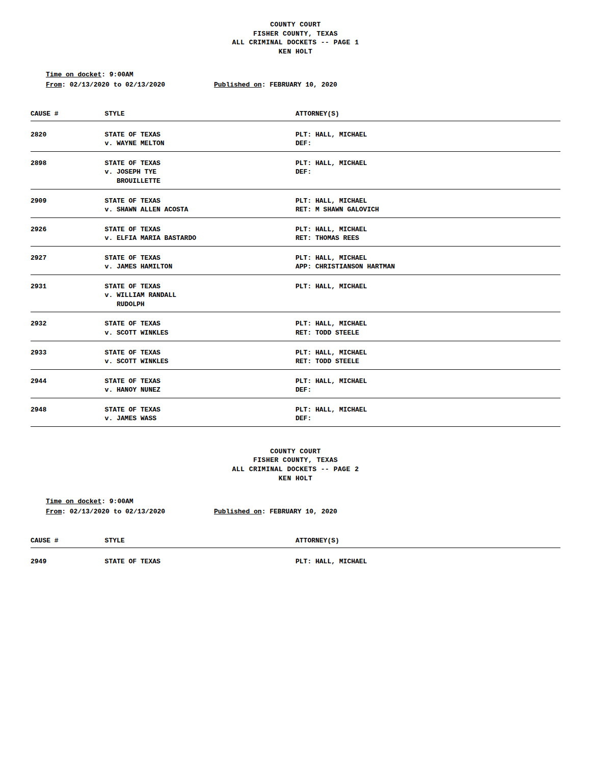COUNTY COURT
FISHER COUNTY, TEXAS
ALL CRIMINAL DOCKETS -- PAGE 1
KEN HOLT
Time on docket: 9:00AM
From: 02/13/2020 to 02/13/2020
Published on: FEBRUARY 10, 2020
| CAUSE # | STYLE | ATTORNEY(S) |
| --- | --- | --- |
| 2820 | STATE OF TEXAS v. WAYNE MELTON | PLT: HALL, MICHAEL DEF: |
| 2898 | STATE OF TEXAS v. JOSEPH TYE BROUILLETTE | PLT: HALL, MICHAEL DEF: |
| 2909 | STATE OF TEXAS v. SHAWN ALLEN ACOSTA | PLT: HALL, MICHAEL RET: M SHAWN GALOVICH |
| 2926 | STATE OF TEXAS v. ELFIA MARIA BASTARDO | PLT: HALL, MICHAEL RET: THOMAS REES |
| 2927 | STATE OF TEXAS v. JAMES HAMILTON | PLT: HALL, MICHAEL APP: CHRISTIANSON HARTMAN |
| 2931 | STATE OF TEXAS v. WILLIAM RANDALL RUDOLPH | PLT: HALL, MICHAEL |
| 2932 | STATE OF TEXAS v. SCOTT WINKLES | PLT: HALL, MICHAEL RET: TODD STEELE |
| 2933 | STATE OF TEXAS v. SCOTT WINKLES | PLT: HALL, MICHAEL RET: TODD STEELE |
| 2944 | STATE OF TEXAS v. HANOY NUNEZ | PLT: HALL, MICHAEL DEF: |
| 2948 | STATE OF TEXAS v. JAMES WASS | PLT: HALL, MICHAEL DEF: |
COUNTY COURT
FISHER COUNTY, TEXAS
ALL CRIMINAL DOCKETS -- PAGE 2
KEN HOLT
Time on docket: 9:00AM
From: 02/13/2020 to 02/13/2020
Published on: FEBRUARY 10, 2020
| CAUSE # | STYLE | ATTORNEY(S) |
| --- | --- | --- |
| 2949 | STATE OF TEXAS | PLT: HALL, MICHAEL |